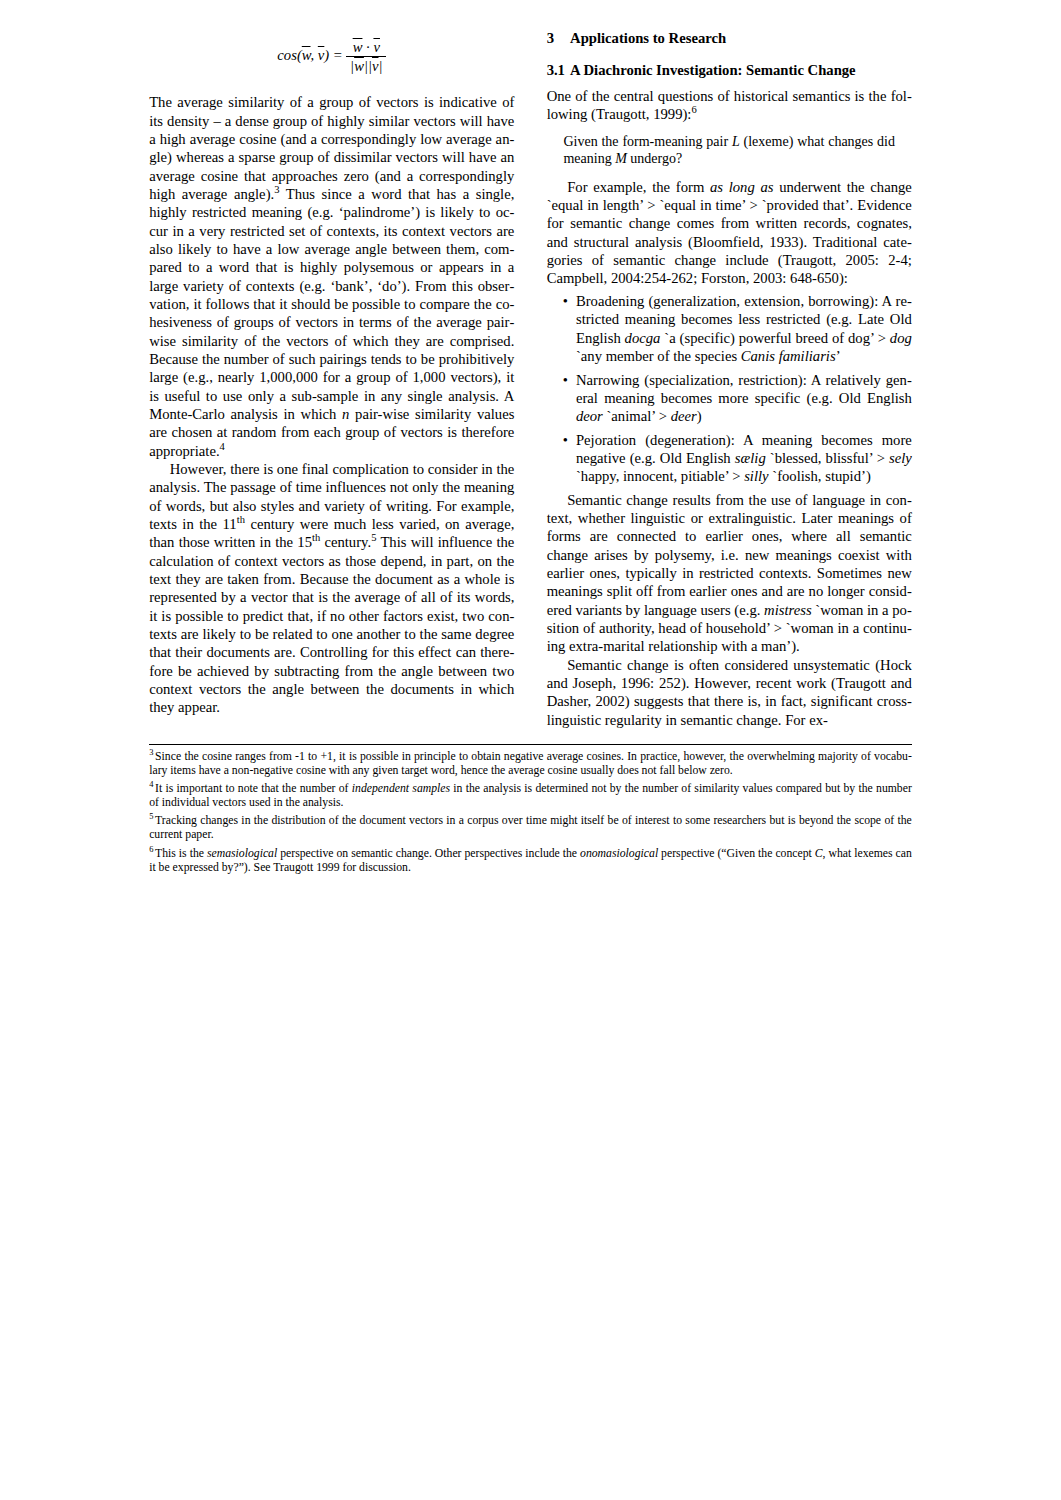cos(w, v) = w · v |w||v|
The average similarity of a group of vectors is indicative of its density – a dense group of highly similar vectors will have a high average cosine (and a correspondingly low average angle) whereas a sparse group of dissimilar vectors will have an average cosine that approaches zero (and a correspondingly high average angle).3 Thus since a word that has a single, highly restricted meaning (e.g. ‘palindrome’) is likely to occur in a very restricted set of contexts, its context vectors are also likely to have a low average angle between them, compared to a word that is highly polysemous or appears in a large variety of contexts (e.g. ‘bank’, ‘do’). From this observation, it follows that it should be possible to compare the cohesiveness of groups of vectors in terms of the average pairwise similarity of the vectors of which they are comprised. Because the number of such pairings tends to be prohibitively large (e.g., nearly 1,000,000 for a group of 1,000 vectors), it is useful to use only a sub-sample in any single analysis. A Monte-Carlo analysis in which n pair-wise similarity values are chosen at random from each group of vectors is therefore appropriate.4
However, there is one final complication to consider in the analysis. The passage of time influences not only the meaning of words, but also styles and variety of writing. For example, texts in the 11th century were much less varied, on average, than those written in the 15th century.5 This will influence the calculation of context vectors as those depend, in part, on the text they are taken from. Because the document as a whole is represented by a vector that is the average of all of its words, it is possible to predict that, if no other factors exist, two contexts are likely to be related to one another to the same degree that their documents are. Controlling for this effect can therefore be achieved by subtracting from the angle between two context vectors the angle between the documents in which they appear.
3 Applications to Research
3.1 A Diachronic Investigation: Semantic Change
One of the central questions of historical semantics is the following (Traugott, 1999):6
Given the form-meaning pair L (lexeme) what changes did meaning M undergo?
For example, the form as long as underwent the change `equal in length’ > `equal in time’ > `provided that’. Evidence for semantic change comes from written records, cognates, and structural analysis (Bloomfield, 1933). Traditional categories of semantic change include (Traugott, 2005: 2-4; Campbell, 2004:254-262; Forston, 2003: 648-650):
Broadening (generalization, extension, borrowing): A restricted meaning becomes less restricted (e.g. Late Old English docga `a (specific) powerful breed of dog’ > dog `any member of the species Canis familiaris’
Narrowing (specialization, restriction): A relatively general meaning becomes more specific (e.g. Old English deor `animal’ > deer)
Pejoration (degeneration): A meaning becomes more negative (e.g. Old English sælig `blessed, blissful’ > sely `happy, innocent, pitiable’ > silly `foolish, stupid’)
Semantic change results from the use of language in context, whether linguistic or extralinguistic. Later meanings of forms are connected to earlier ones, where all semantic change arises by polysemy, i.e. new meanings coexist with earlier ones, typically in restricted contexts. Sometimes new meanings split off from earlier ones and are no longer considered variants by language users (e.g. mistress `woman in a position of authority, head of household’ > `woman in a continuing extra-marital relationship with a man’).
Semantic change is often considered unsystematic (Hock and Joseph, 1996: 252). However, recent work (Traugott and Dasher, 2002) suggests that there is, in fact, significant cross-linguistic regularity in semantic change. For ex-
3Since the cosine ranges from -1 to +1, it is possible in principle to obtain negative average cosines. In practice, however, the overwhelming majority of vocabulary items have a non-negative cosine with any given target word, hence the average cosine usually does not fall below zero.
4It is important to note that the number of independent samples in the analysis is determined not by the number of similarity values compared but by the number of individual vectors used in the analysis.
5Tracking changes in the distribution of the document vectors in a corpus over time might itself be of interest to some researchers but is beyond the scope of the current paper.
6This is the semasiological perspective on semantic change. Other perspectives include the onomasiological perspective (“Given the concept C, what lexemes can it be expressed by?”). See Traugott 1999 for discussion.